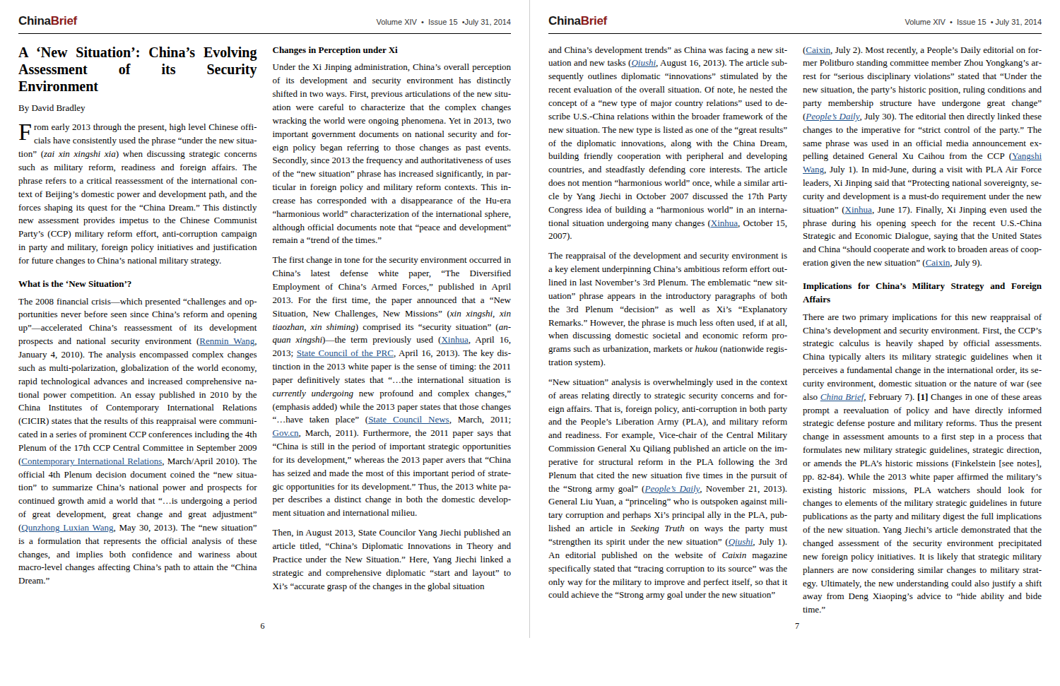China Brief
Volume XIV • Issue 15 •July 31, 2014
A ‘New Situation’: China’s Evolving Assessment of its Security Environment
By David Bradley
From early 2013 through the present, high level Chinese officials have consistently used the phrase “under the new situation” (zai xin xingshi xia) when discussing strategic concerns such as military reform, readiness and foreign affairs. The phrase refers to a critical reassessment of the international context of Beijing’s domestic power and development path, and the forces shaping its quest for the “China Dream.” This distinctly new assessment provides impetus to the Chinese Communist Party’s (CCP) military reform effort, anti-corruption campaign in party and military, foreign policy initiatives and justification for future changes to China’s national military strategy.
What is the ‘New Situation’?
The 2008 financial crisis—which presented “challenges and opportunities never before seen since China’s reform and opening up”—accelerated China’s reassessment of its development prospects and national security environment (Renmin Wang, January 4, 2010). The analysis encompassed complex changes such as multi-polarization, globalization of the world economy, rapid technological advances and increased comprehensive national power competition. An essay published in 2010 by the China Institutes of Contemporary International Relations (CICIR) states that the results of this reappraisal were communicated in a series of prominent CCP conferences including the 4th Plenum of the 17th CCP Central Committee in September 2009 (Contemporary International Relations, March/April 2010). The official 4th Plenum decision document coined the “new situation” to summarize China’s national power and prospects for continued growth amid a world that “…is undergoing a period of great development, great change and great adjustment” (Qunzhong Luxian Wang, May 30, 2013). The “new situation” is a formulation that represents the official analysis of these changes, and implies both confidence and wariness about macro-level changes affecting China’s path to attain the “China Dream.”
Changes in Perception under Xi
Under the Xi Jinping administration, China’s overall perception of its development and security environment has distinctly shifted in two ways. First, previous articulations of the new situation were careful to characterize that the complex changes wracking the world were ongoing phenomena. Yet in 2013, two important government documents on national security and foreign policy began referring to those changes as past events. Secondly, since 2013 the frequency and authoritativeness of uses of the “new situation” phrase has increased significantly, in particular in foreign policy and military reform contexts. This increase has corresponded with a disappearance of the Hu-era “harmonious world” characterization of the international sphere, although official documents note that “peace and development” remain a “trend of the times.”
The first change in tone for the security environment occurred in China’s latest defense white paper, “The Diversified Employment of China’s Armed Forces,” published in April 2013. For the first time, the paper announced that a “New Situation, New Challenges, New Missions” (xin xingshi, xin tiaozhan, xin shiming) comprised its “security situation” (anquan xingshi)—the term previously used (Xinhua, April 16, 2013; State Council of the PRC, April 16, 2013). The key distinction in the 2013 white paper is the sense of timing: the 2011 paper definitively states that “…the international situation is currently undergoing new profound and complex changes,” (emphasis added) while the 2013 paper states that those changes “…have taken place” (State Council News, March, 2011; Gov.cn, March, 2011). Furthermore, the 2011 paper says that “China is still in the period of important strategic opportunities for its development,” whereas the 2013 paper avers that “China has seized and made the most of this important period of strategic opportunities for its development.” Thus, the 2013 white paper describes a distinct change in both the domestic development situation and international milieu.
Then, in August 2013, State Councilor Yang Jiechi published an article titled, “China’s Diplomatic Innovations in Theory and Practice under the New Situation.” Here, Yang Jiechi linked a strategic and comprehensive diplomatic “start and layout” to Xi’s “accurate grasp of the changes in the global situation
6
China Brief
Volume XIV • Issue 15 • July 31, 2014
and China’s development trends” as China was facing a new situation and new tasks (Qiushi, August 16, 2013). The article subsequently outlines diplomatic “innovations” stimulated by the recent evaluation of the overall situation. Of note, he nested the concept of a “new type of major country relations” used to describe U.S.-China relations within the broader framework of the new situation. The new type is listed as one of the “great results” of the diplomatic innovations, along with the China Dream, building friendly cooperation with peripheral and developing countries, and steadfastly defending core interests. The article does not mention “harmonious world” once, while a similar article by Yang Jiechi in October 2007 discussed the 17th Party Congress idea of building a “harmonious world” in an international situation undergoing many changes (Xinhua, October 15, 2007).
The reappraisal of the development and security environment is a key element underpinning China’s ambitious reform effort outlined in last November’s 3rd Plenum. The emblematic “new situation” phrase appears in the introductory paragraphs of both the 3rd Plenum “decision” as well as Xi’s “Explanatory Remarks.” However, the phrase is much less often used, if at all, when discussing domestic societal and economic reform programs such as urbanization, markets or hukou (nationwide registration system).
“New situation” analysis is overwhelmingly used in the context of areas relating directly to strategic security concerns and foreign affairs. That is, foreign policy, anti-corruption in both party and the People’s Liberation Army (PLA), and military reform and readiness. For example, Vice-chair of the Central Military Commission General Xu Qiliang published an article on the imperative for structural reform in the PLA following the 3rd Plenum that cited the new situation five times in the pursuit of the “Strong army goal” (People’s Daily, November 21, 2013). General Liu Yuan, a “princeling” who is outspoken against military corruption and perhaps Xi’s principal ally in the PLA, published an article in Seeking Truth on ways the party must “strengthen its spirit under the new situation” (Qiushi, July 1). An editorial published on the website of Caixin magazine specifically stated that “tracing corruption to its source” was the only way for the military to improve and perfect itself, so that it could achieve the “Strong army goal under the new situation”
(Caixin, July 2). Most recently, a People’s Daily editorial on former Politburo standing committee member Zhou Yongkang’s arrest for “serious disciplinary violations” stated that “Under the new situation, the party’s historic position, ruling conditions and party membership structure have undergone great change” (People’s Daily, July 30). The editorial then directly linked these changes to the imperative for “strict control of the party.” The same phrase was used in an official media announcement expelling detained General Xu Caihou from the CCP (Yangshi Wang, July 1). In mid-June, during a visit with PLA Air Force leaders, Xi Jinping said that “Protecting national sovereignty, security and development is a must-do requirement under the new situation” (Xinhua, June 17). Finally, Xi Jinping even used the phrase during his opening speech for the recent U.S.-China Strategic and Economic Dialogue, saying that the United States and China “should cooperate and work to broaden areas of cooperation given the new situation” (Caixin, July 9).
Implications for China’s Military Strategy and Foreign Affairs
There are two primary implications for this new reappraisal of China’s development and security environment. First, the CCP’s strategic calculus is heavily shaped by official assessments. China typically alters its military strategic guidelines when it perceives a fundamental change in the international order, its security environment, domestic situation or the nature of war (see also China Brief, February 7). [1] Changes in one of these areas prompt a reevaluation of policy and have directly informed strategic defense posture and military reforms. Thus the present change in assessment amounts to a first step in a process that formulates new military strategic guidelines, strategic direction, or amends the PLA’s historic missions (Finkelstein [see notes], pp. 82-84). While the 2013 white paper affirmed the military’s existing historic missions, PLA watchers should look for changes to elements of the military strategic guidelines in future publications as the party and military digest the full implications of the new situation. Yang Jiechi’s article demonstrated that the changed assessment of the security environment precipitated new foreign policy initiatives. It is likely that strategic military planners are now considering similar changes to military strategy. Ultimately, the new understanding could also justify a shift away from Deng Xiaoping’s advice to “hide ability and bide time.”
7